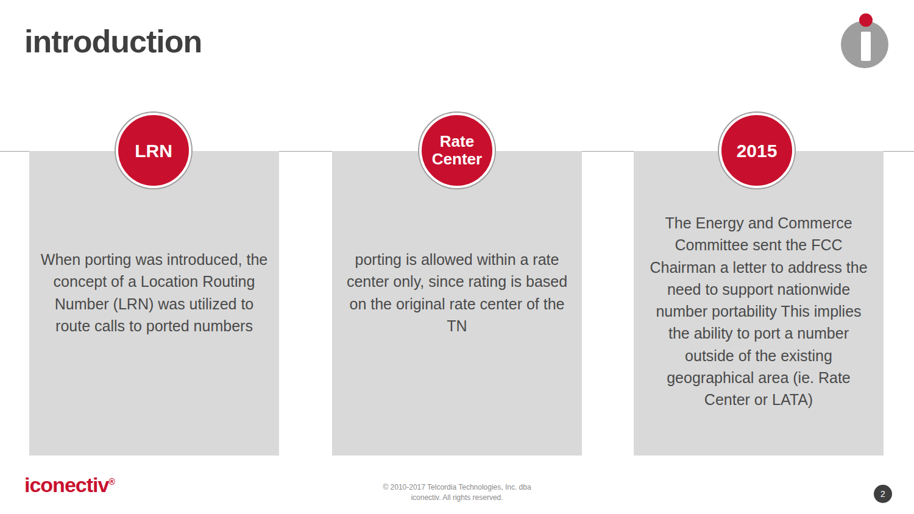introduction
When porting was introduced, the concept of a Location Routing Number (LRN) was utilized to route calls to ported numbers
LRN
porting is allowed within a rate center only, since rating is based on the original rate center of the TN
Rate
Center
The Energy and Commerce Committee sent the FCC Chairman a letter to address the need to support nationwide number portability This implies the ability to port a number outside of the existing geographical area (ie. Rate Center or LATA)
2015
iconectiv®
© 2010-2017 Telcordia Technologies, Inc. dba
iconectiv. All rights reserved.
2